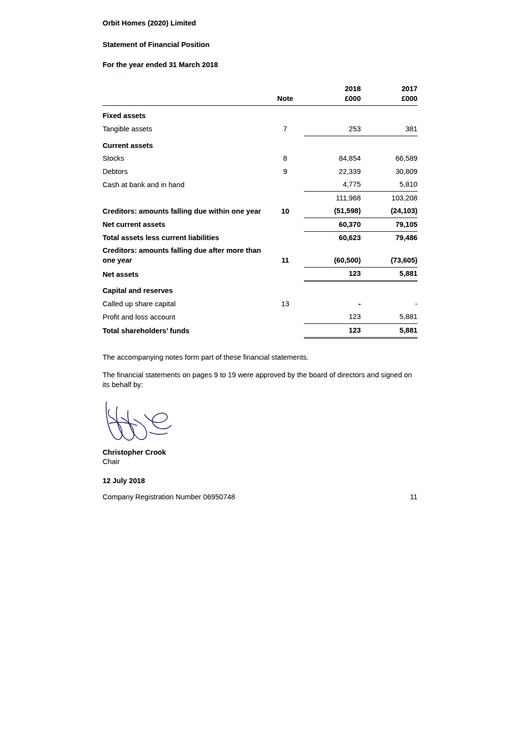Orbit Homes (2020) Limited
Statement of Financial Position
For the year ended 31 March 2018
| | Note | 2018 £000 | 2017 £000 |
| --- | --- | --- | --- |
| Fixed assets | | | |
| Tangible assets | 7 | 253 | 381 |
| Current assets | | | |
| Stocks | 8 | 84,854 | 66,589 |
| Debtors | 9 | 22,339 | 30,809 |
| Cash at bank and in hand | | 4,775 | 5,810 |
| | | 111,968 | 103,208 |
| Creditors: amounts falling due within one year | 10 | (51,598) | (24,103) |
| Net current assets | | 60,370 | 79,105 |
| Total assets less current liabilities | | 60,623 | 79,486 |
| Creditors: amounts falling due after more than one year | 11 | (60,500) | (73,605) |
| Net assets | | 123 | 5,881 |
| Capital and reserves | | | |
| Called up share capital | 13 | - | - |
| Profit and loss account | | 123 | 5,881 |
| Total shareholders’ funds | | 123 | 5,881 |
The accompanying notes form part of these financial statements.
The financial statements on pages 9 to 19 were approved by the board of directors and signed on its behalf by:
Christopher Crook
Chair
12 July 2018
Company Registration Number 06950748
11